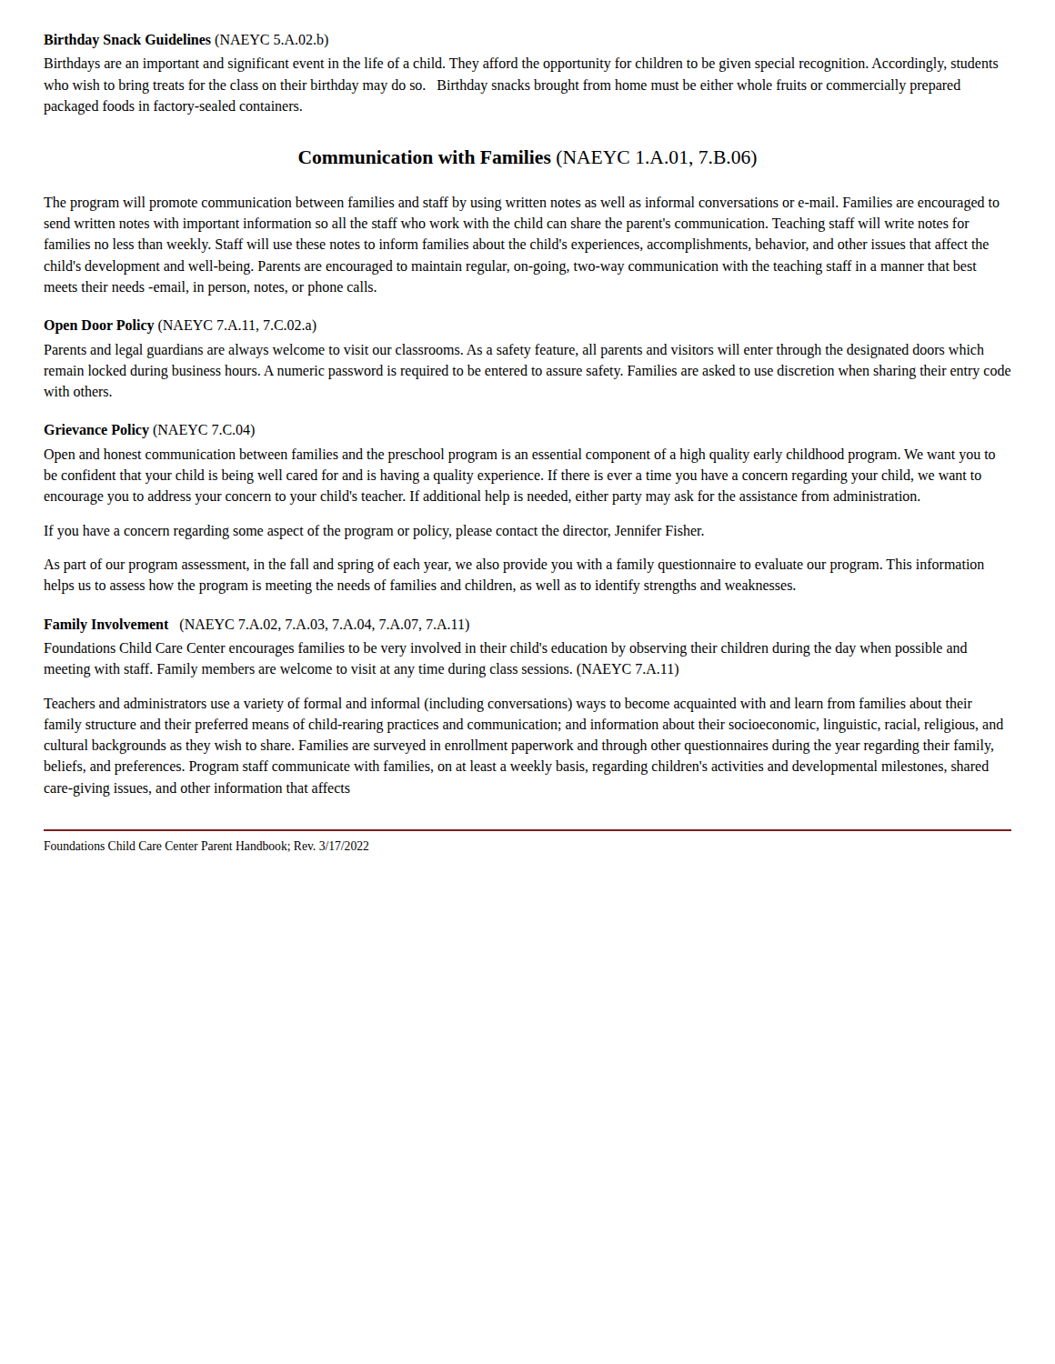Birthday Snack Guidelines (NAEYC 5.A.02.b)
Birthdays are an important and significant event in the life of a child. They afford the opportunity for children to be given special recognition. Accordingly, students who wish to bring treats for the class on their birthday may do so. Birthday snacks brought from home must be either whole fruits or commercially prepared packaged foods in factory-sealed containers.
Communication with Families (NAEYC 1.A.01, 7.B.06)
The program will promote communication between families and staff by using written notes as well as informal conversations or e-mail. Families are encouraged to send written notes with important information so all the staff who work with the child can share the parent's communication. Teaching staff will write notes for families no less than weekly. Staff will use these notes to inform families about the child's experiences, accomplishments, behavior, and other issues that affect the child's development and well-being. Parents are encouraged to maintain regular, on-going, two-way communication with the teaching staff in a manner that best meets their needs -email, in person, notes, or phone calls.
Open Door Policy (NAEYC 7.A.11, 7.C.02.a)
Parents and legal guardians are always welcome to visit our classrooms. As a safety feature, all parents and visitors will enter through the designated doors which remain locked during business hours. A numeric password is required to be entered to assure safety. Families are asked to use discretion when sharing their entry code with others.
Grievance Policy (NAEYC 7.C.04)
Open and honest communication between families and the preschool program is an essential component of a high quality early childhood program. We want you to be confident that your child is being well cared for and is having a quality experience. If there is ever a time you have a concern regarding your child, we want to encourage you to address your concern to your child's teacher. If additional help is needed, either party may ask for the assistance from administration.
If you have a concern regarding some aspect of the program or policy, please contact the director, Jennifer Fisher.
As part of our program assessment, in the fall and spring of each year, we also provide you with a family questionnaire to evaluate our program. This information helps us to assess how the program is meeting the needs of families and children, as well as to identify strengths and weaknesses.
Family Involvement (NAEYC 7.A.02, 7.A.03, 7.A.04, 7.A.07, 7.A.11)
Foundations Child Care Center encourages families to be very involved in their child's education by observing their children during the day when possible and meeting with staff. Family members are welcome to visit at any time during class sessions. (NAEYC 7.A.11)
Teachers and administrators use a variety of formal and informal (including conversations) ways to become acquainted with and learn from families about their family structure and their preferred means of child-rearing practices and communication; and information about their socioeconomic, linguistic, racial, religious, and cultural backgrounds as they wish to share. Families are surveyed in enrollment paperwork and through other questionnaires during the year regarding their family, beliefs, and preferences. Program staff communicate with families, on at least a weekly basis, regarding children's activities and developmental milestones, shared care-giving issues, and other information that affects
Foundations Child Care Center Parent Handbook; Rev. 3/17/2022